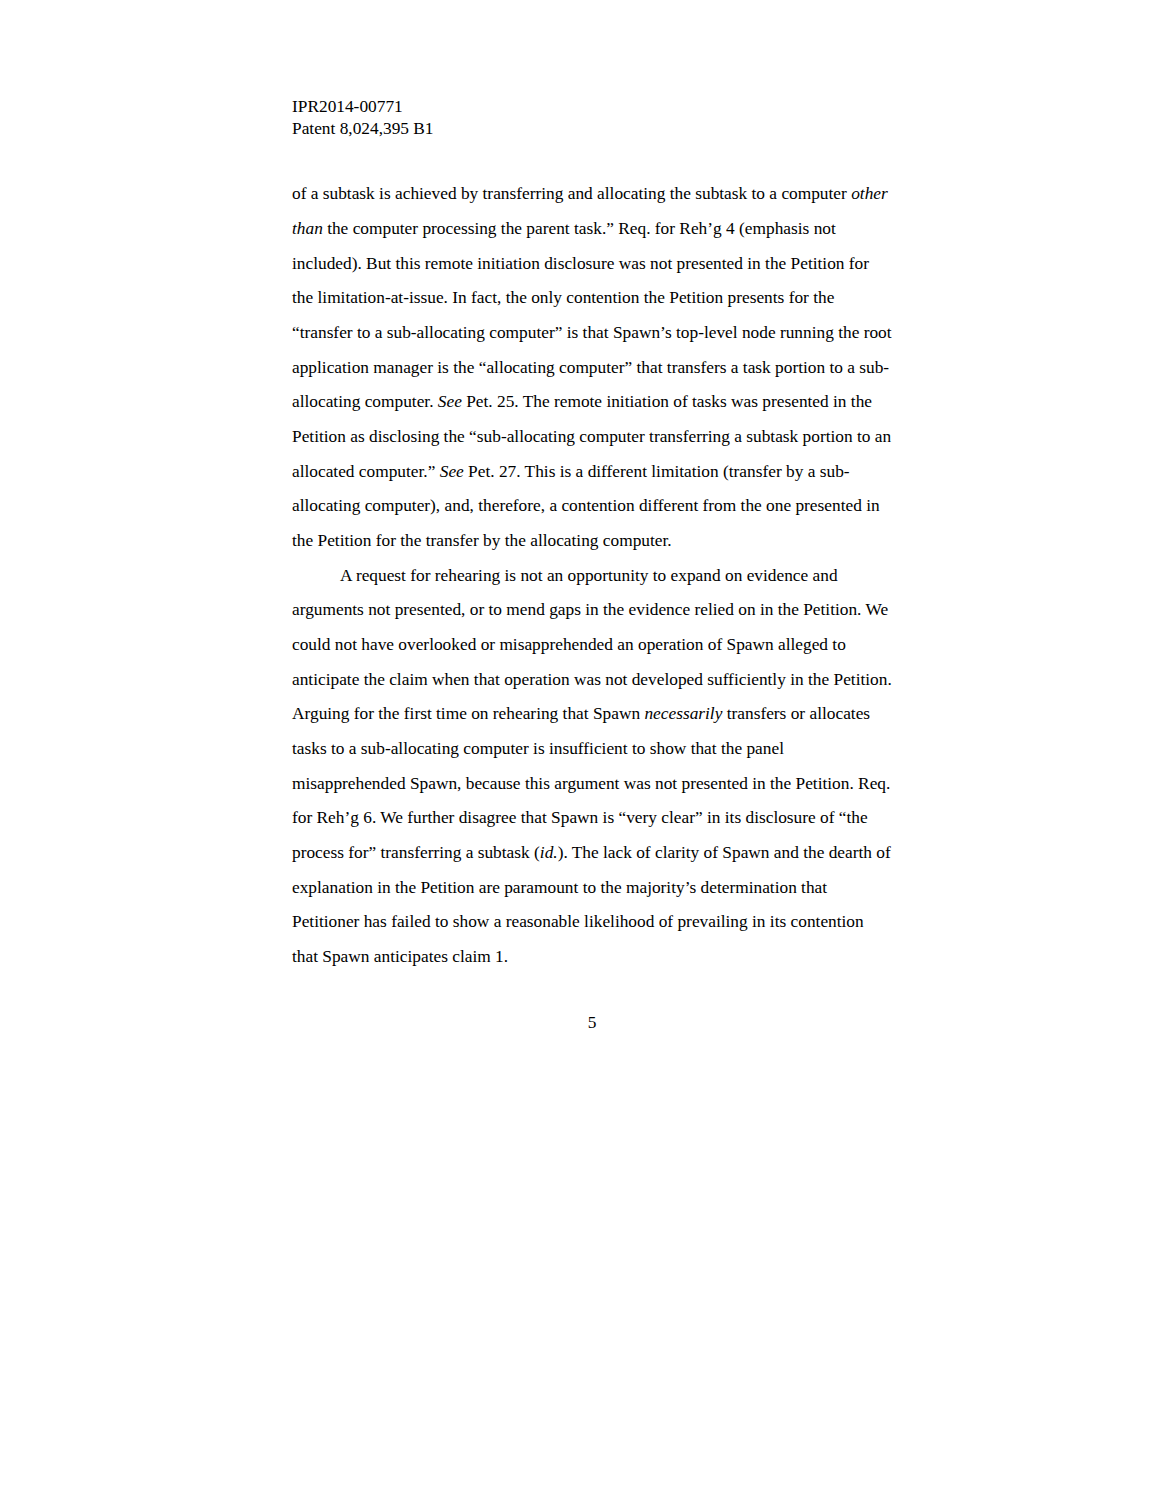IPR2014-00771
Patent 8,024,395 B1
of a subtask is achieved by transferring and allocating the subtask to a computer other than the computer processing the parent task.” Req. for Reh’g 4 (emphasis not included). But this remote initiation disclosure was not presented in the Petition for the limitation-at-issue. In fact, the only contention the Petition presents for the “transfer to a sub-allocating computer” is that Spawn’s top-level node running the root application manager is the “allocating computer” that transfers a task portion to a sub-allocating computer. See Pet. 25. The remote initiation of tasks was presented in the Petition as disclosing the “sub-allocating computer transferring a subtask portion to an allocated computer.” See Pet. 27. This is a different limitation (transfer by a sub-allocating computer), and, therefore, a contention different from the one presented in the Petition for the transfer by the allocating computer.
A request for rehearing is not an opportunity to expand on evidence and arguments not presented, or to mend gaps in the evidence relied on in the Petition. We could not have overlooked or misapprehended an operation of Spawn alleged to anticipate the claim when that operation was not developed sufficiently in the Petition. Arguing for the first time on rehearing that Spawn necessarily transfers or allocates tasks to a sub-allocating computer is insufficient to show that the panel misapprehended Spawn, because this argument was not presented in the Petition. Req. for Reh’g 6. We further disagree that Spawn is “very clear” in its disclosure of “the process for” transferring a subtask (id.). The lack of clarity of Spawn and the dearth of explanation in the Petition are paramount to the majority’s determination that Petitioner has failed to show a reasonable likelihood of prevailing in its contention that Spawn anticipates claim 1.
5